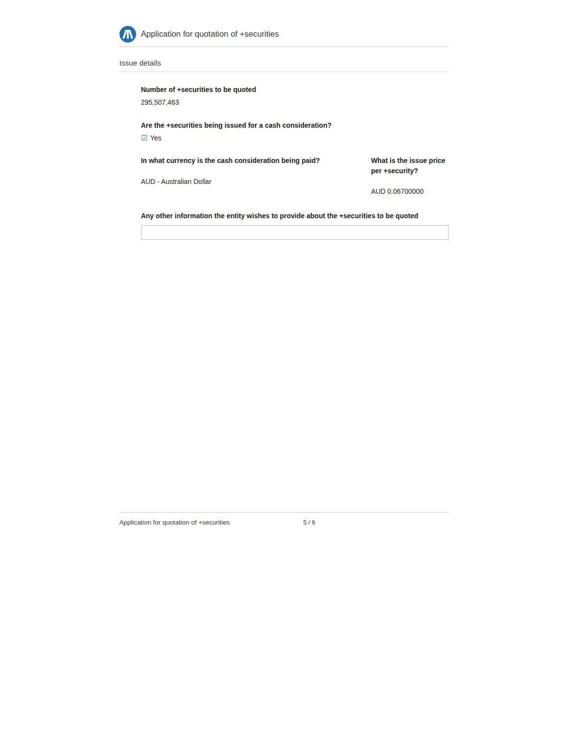Application for quotation of +securities
Issue details
Number of +securities to be quoted
295,507,463
Are the +securities being issued for a cash consideration?
☑Yes
In what currency is the cash consideration being paid?
AUD - Australian Dollar
What is the issue price per +security?
AUD 0.06700000
Any other information the entity wishes to provide about the +securities to be quoted
Application for quotation of +securities 5 / 6